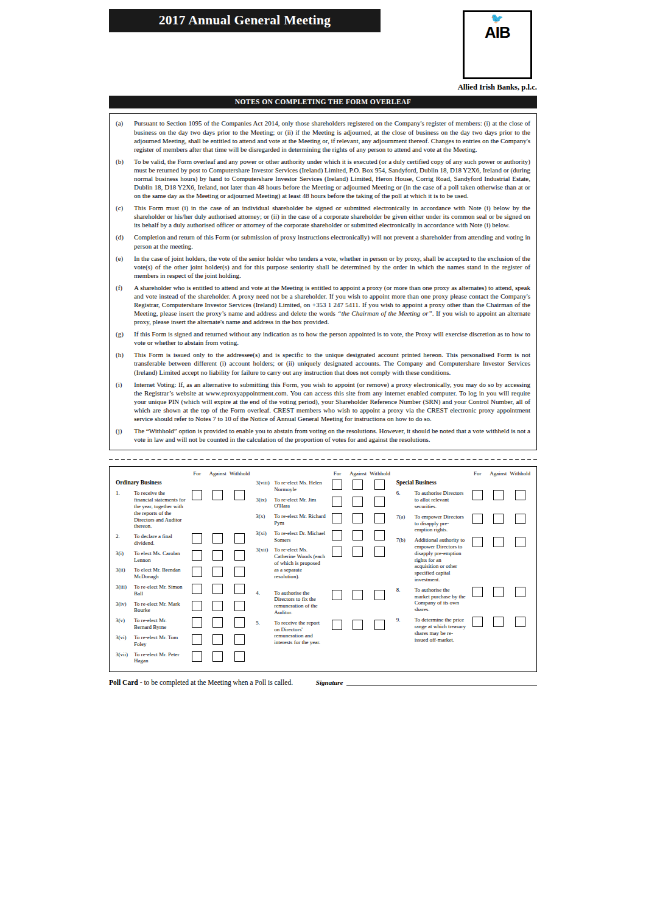2017 Annual General Meeting
🐦
AIB
Allied Irish Banks, p.l.c.
NOTES ON COMPLETING THE FORM OVERLEAF
(a) Pursuant to Section 1095 of the Companies Act 2014, only those shareholders registered on the Company's register of members: (i) at the close of business on the day two days prior to the Meeting; or (ii) if the Meeting is adjourned, at the close of business on the day two days prior to the adjourned Meeting, shall be entitled to attend and vote at the Meeting or, if relevant, any adjournment thereof. Changes to entries on the Company's register of members after that time will be disregarded in determining the rights of any person to attend and vote at the Meeting.
(b) To be valid, the Form overleaf and any power or other authority under which it is executed (or a duly certified copy of any such power or authority) must be returned by post to Computershare Investor Services (Ireland) Limited, P.O. Box 954, Sandyford, Dublin 18, D18 Y2X6, Ireland or (during normal business hours) by hand to Computershare Investor Services (Ireland) Limited, Heron House, Corrig Road, Sandyford Industrial Estate, Dublin 18, D18 Y2X6, Ireland, not later than 48 hours before the Meeting or adjourned Meeting or (in the case of a poll taken otherwise than at or on the same day as the Meeting or adjourned Meeting) at least 48 hours before the taking of the poll at which it is to be used.
(c) This Form must (i) in the case of an individual shareholder be signed or submitted electronically in accordance with Note (i) below by the shareholder or his/her duly authorised attorney; or (ii) in the case of a corporate shareholder be given either under its common seal or be signed on its behalf by a duly authorised officer or attorney of the corporate shareholder or submitted electronically in accordance with Note (i) below.
(d) Completion and return of this Form (or submission of proxy instructions electronically) will not prevent a shareholder from attending and voting in person at the meeting.
(e) In the case of joint holders, the vote of the senior holder who tenders a vote, whether in person or by proxy, shall be accepted to the exclusion of the vote(s) of the other joint holder(s) and for this purpose seniority shall be determined by the order in which the names stand in the register of members in respect of the joint holding.
(f) A shareholder who is entitled to attend and vote at the Meeting is entitled to appoint a proxy (or more than one proxy as alternates) to attend, speak and vote instead of the shareholder. A proxy need not be a shareholder. If you wish to appoint more than one proxy please contact the Company's Registrar, Computershare Investor Services (Ireland) Limited, on +353 1 247 5411. If you wish to appoint a proxy other than the Chairman of the Meeting, please insert the proxy’s name and address and delete the words “the Chairman of the Meeting or”. If you wish to appoint an alternate proxy, please insert the alternate's name and address in the box provided.
(g) If this Form is signed and returned without any indication as to how the person appointed is to vote, the Proxy will exercise discretion as to how to vote or whether to abstain from voting.
(h) This Form is issued only to the addressee(s) and is specific to the unique designated account printed hereon. This personalised Form is not transferable between different (i) account holders; or (ii) uniquely designated accounts. The Company and Computershare Investor Services (Ireland) Limited accept no liability for failure to carry out any instruction that does not comply with these conditions.
(i) Internet Voting: If, as an alternative to submitting this Form, you wish to appoint (or remove) a proxy electronically, you may do so by accessing the Registrar’s website at www.eproxyappointment.com. You can access this site from any internet enabled computer. To log in you will require your unique PIN (which will expire at the end of the voting period), your Shareholder Reference Number (SRN) and your Control Number, all of which are shown at the top of the Form overleaf. CREST members who wish to appoint a proxy via the CREST electronic proxy appointment service should refer to Notes 7 to 10 of the Notice of Annual General Meeting for instructions on how to do so.
(j) The “Withhold” option is provided to enable you to abstain from voting on the resolutions. However, it should be noted that a vote withheld is not a vote in law and will not be counted in the calculation of the proportion of votes for and against the resolutions.
| | For | Against | Withhold |
| --- | --- | --- | --- |
| Ordinary Business | | | |
| 1. | To receive the financial statements for the year, together with the reports of the Directors and Auditor thereon. | | | |
| 2. | To declare a final dividend. | | | |
| 3(i) | To elect Ms. Carolan Lennon | | | |
| 3(ii) | To elect Mr. Brendan McDonagh | | | |
| 3(iii) | To re-elect Mr. Simon Ball | | | |
| 3(iv) | To re-elect Mr. Mark Bourke | | | |
| 3(v) | To re-elect Mr. Bernard Byrne | | | |
| 3(vi) | To re-elect Mr. Tom Foley | | | |
| 3(vii) | To re-elect Mr. Peter Hagan | | | |
| | For | Against | Withhold |
| --- | --- | --- | --- |
| 3(viii) | To re-elect Ms. Helen Normoyle | | | |
| 3(ix) | To re-elect Mr. Jim O'Hara | | | |
| 3(x) | To re-elect Mr. Richard Pym | | | |
| 3(xi) | To re-elect Dr. Michael Somers | | | |
| 3(xii) | To re-elect Ms. Catherine Woods (each of which is proposed as a separate resolution). | | | |
| 4. | To authorise the Directors to fix the remuneration of the Auditor. | | | |
| 5. | To receive the report on Directors' remuneration and interests for the year. | | | |
| | For | Against | Withhold |
| --- | --- | --- | --- |
| Special Business | | | |
| 6. | To authorise Directors to allot relevant securities. | | | |
| 7(a) | To empower Directors to disapply pre-emption rights. | | | |
| 7(b) | Additional authority to empower Directors to disapply pre-emption rights for an acquisition or other specified capital investment. | | | |
| 8. | To authorise the market purchase by the Company of its own shares. | | | |
| 9. | To determine the price range at which treasury shares may be re-issued off-market. | | | |
Poll Card - to be completed at the Meeting when a Poll is called.
Signature